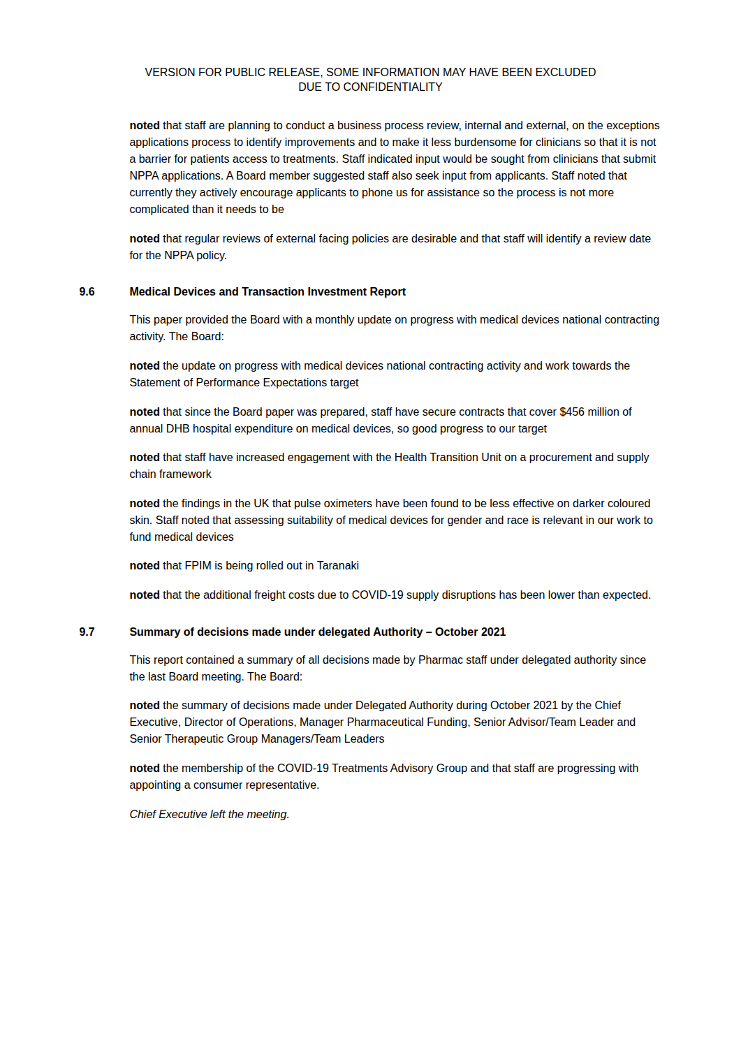VERSION FOR PUBLIC RELEASE, SOME INFORMATION MAY HAVE BEEN EXCLUDED
DUE TO CONFIDENTIALITY
noted that staff are planning to conduct a business process review, internal and external, on the exceptions applications process to identify improvements and to make it less burdensome for clinicians so that it is not a barrier for patients access to treatments. Staff indicated input would be sought from clinicians that submit NPPA applications. A Board member suggested staff also seek input from applicants. Staff noted that currently they actively encourage applicants to phone us for assistance so the process is not more complicated than it needs to be
noted that regular reviews of external facing policies are desirable and that staff will identify a review date for the NPPA policy.
9.6
Medical Devices and Transaction Investment Report
This paper provided the Board with a monthly update on progress with medical devices national contracting activity. The Board:
noted the update on progress with medical devices national contracting activity and work towards the Statement of Performance Expectations target
noted that since the Board paper was prepared, staff have secure contracts that cover $456 million of annual DHB hospital expenditure on medical devices, so good progress to our target
noted that staff have increased engagement with the Health Transition Unit on a procurement and supply chain framework
noted the findings in the UK that pulse oximeters have been found to be less effective on darker coloured skin. Staff noted that assessing suitability of medical devices for gender and race is relevant in our work to fund medical devices
noted that FPIM is being rolled out in Taranaki
noted that the additional freight costs due to COVID-19 supply disruptions has been lower than expected.
9.7
Summary of decisions made under delegated Authority – October 2021
This report contained a summary of all decisions made by Pharmac staff under delegated authority since the last Board meeting. The Board:
noted the summary of decisions made under Delegated Authority during October 2021 by the Chief Executive, Director of Operations, Manager Pharmaceutical Funding, Senior Advisor/Team Leader and Senior Therapeutic Group Managers/Team Leaders
noted the membership of the COVID-19 Treatments Advisory Group and that staff are progressing with appointing a consumer representative.
Chief Executive left the meeting.